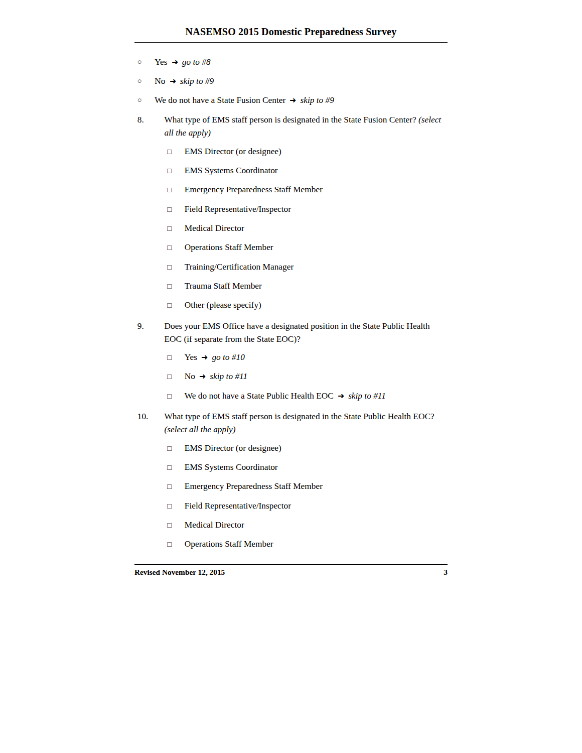NASEMSO 2015 Domestic Preparedness Survey
Yes ➜ go to #8
No ➜ skip to #9
We do not have a State Fusion Center ➜ skip to #9
8. What type of EMS staff person is designated in the State Fusion Center? (select all the apply)
EMS Director (or designee)
EMS Systems Coordinator
Emergency Preparedness Staff Member
Field Representative/Inspector
Medical Director
Operations Staff Member
Training/Certification Manager
Trauma Staff Member
Other (please specify)
9. Does your EMS Office have a designated position in the State Public Health EOC (if separate from the State EOC)?
Yes ➜ go to #10
No ➜ skip to #11
We do not have a State Public Health EOC ➜ skip to #11
10. What type of EMS staff person is designated in the State Public Health EOC? (select all the apply)
EMS Director (or designee)
EMS Systems Coordinator
Emergency Preparedness Staff Member
Field Representative/Inspector
Medical Director
Operations Staff Member
Revised November 12, 2015 3